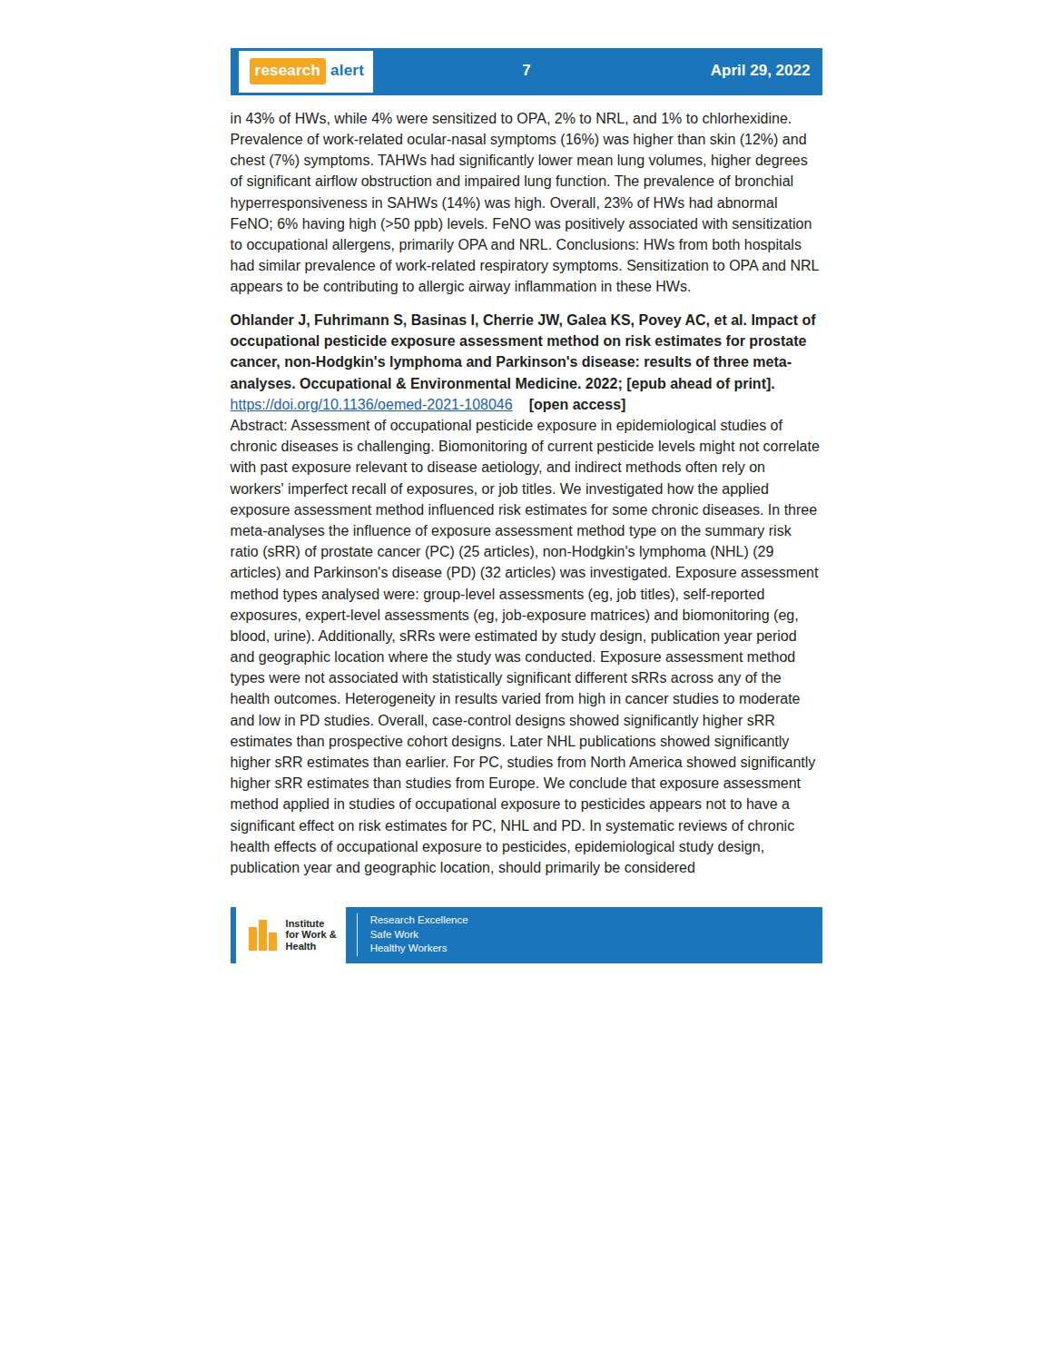research alert
7
April 29, 2022
in 43% of HWs, while 4% were sensitized to OPA, 2% to NRL, and 1% to chlorhexidine. Prevalence of work-related ocular-nasal symptoms (16%) was higher than skin (12%) and chest (7%) symptoms. TAHWs had significantly lower mean lung volumes, higher degrees of significant airflow obstruction and impaired lung function. The prevalence of bronchial hyperresponsiveness in SAHWs (14%) was high. Overall, 23% of HWs had abnormal FeNO; 6% having high (>50 ppb) levels. FeNO was positively associated with sensitization to occupational allergens, primarily OPA and NRL. Conclusions: HWs from both hospitals had similar prevalence of work-related respiratory symptoms. Sensitization to OPA and NRL appears to be contributing to allergic airway inflammation in these HWs.
Ohlander J, Fuhrimann S, Basinas I, Cherrie JW, Galea KS, Povey AC, et al. Impact of occupational pesticide exposure assessment method on risk estimates for prostate cancer, non-Hodgkin's lymphoma and Parkinson's disease: results of three meta-analyses. Occupational & Environmental Medicine. 2022; [epub ahead of print].
https://doi.org/10.1136/oemed-2021-108046[open access]
Abstract: Assessment of occupational pesticide exposure in epidemiological studies of chronic diseases is challenging. Biomonitoring of current pesticide levels might not correlate with past exposure relevant to disease aetiology, and indirect methods often rely on workers' imperfect recall of exposures, or job titles. We investigated how the applied exposure assessment method influenced risk estimates for some chronic diseases. In three meta-analyses the influence of exposure assessment method type on the summary risk ratio (sRR) of prostate cancer (PC) (25 articles), non-Hodgkin's lymphoma (NHL) (29 articles) and Parkinson's disease (PD) (32 articles) was investigated. Exposure assessment method types analysed were: group-level assessments (eg, job titles), self-reported exposures, expert-level assessments (eg, job-exposure matrices) and biomonitoring (eg, blood, urine). Additionally, sRRs were estimated by study design, publication year period and geographic location where the study was conducted. Exposure assessment method types were not associated with statistically significant different sRRs across any of the health outcomes. Heterogeneity in results varied from high in cancer studies to moderate and low in PD studies. Overall, case-control designs showed significantly higher sRR estimates than prospective cohort designs. Later NHL publications showed significantly higher sRR estimates than earlier. For PC, studies from North America showed significantly higher sRR estimates than studies from Europe. We conclude that exposure assessment method applied in studies of occupational exposure to pesticides appears not to have a significant effect on risk estimates for PC, NHL and PD. In systematic reviews of chronic health effects of occupational exposure to pesticides, epidemiological study design, publication year and geographic location, should primarily be considered
Institute
for Work &
Health
Research Excellence
Safe Work
Healthy Workers